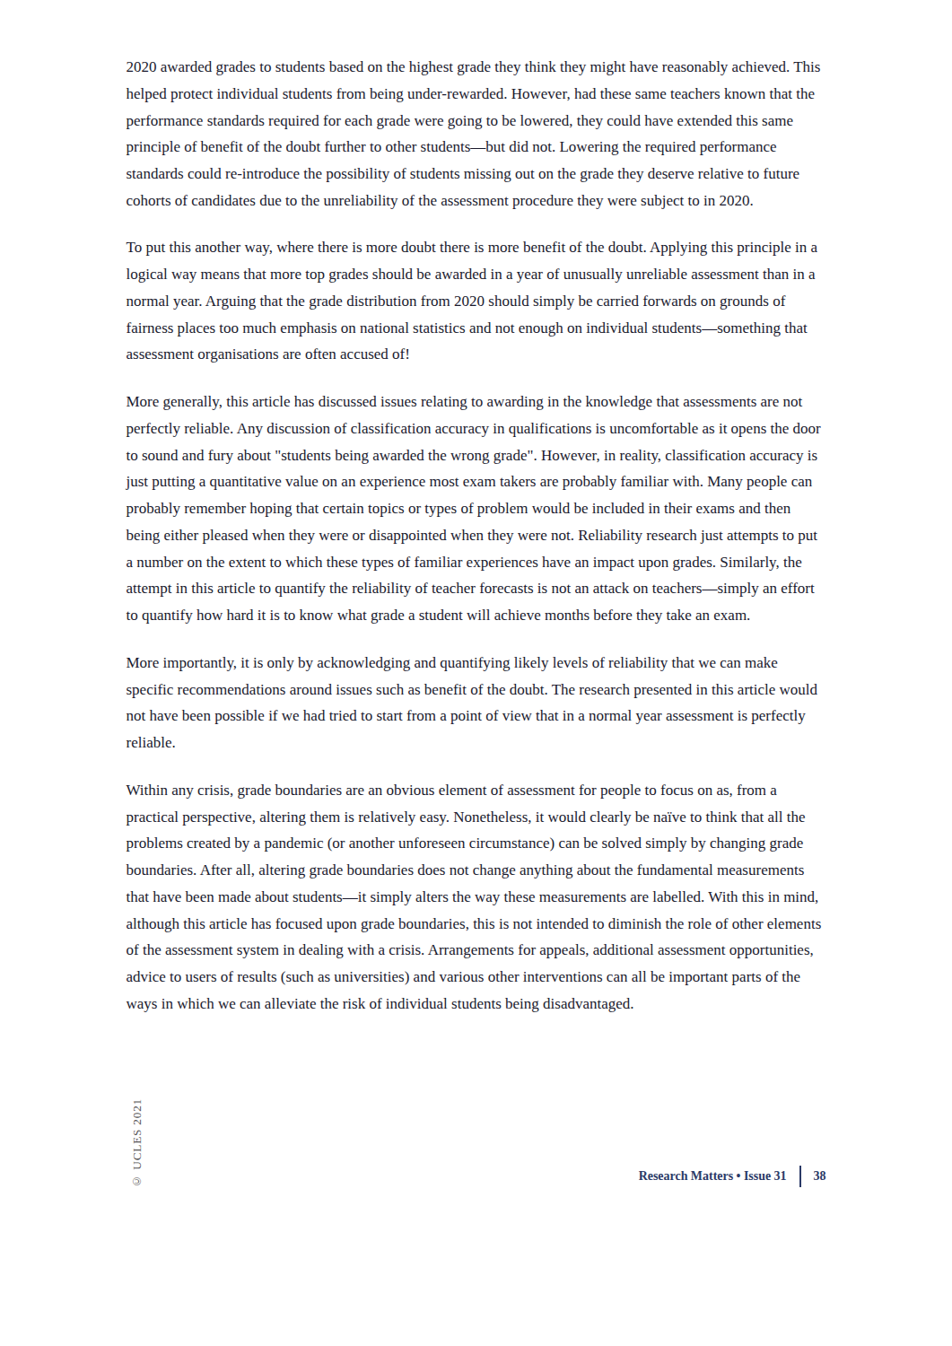2020 awarded grades to students based on the highest grade they think they might have reasonably achieved. This helped protect individual students from being under-rewarded. However, had these same teachers known that the performance standards required for each grade were going to be lowered, they could have extended this same principle of benefit of the doubt further to other students—but did not. Lowering the required performance standards could re-introduce the possibility of students missing out on the grade they deserve relative to future cohorts of candidates due to the unreliability of the assessment procedure they were subject to in 2020.
To put this another way, where there is more doubt there is more benefit of the doubt. Applying this principle in a logical way means that more top grades should be awarded in a year of unusually unreliable assessment than in a normal year. Arguing that the grade distribution from 2020 should simply be carried forwards on grounds of fairness places too much emphasis on national statistics and not enough on individual students—something that assessment organisations are often accused of!
More generally, this article has discussed issues relating to awarding in the knowledge that assessments are not perfectly reliable. Any discussion of classification accuracy in qualifications is uncomfortable as it opens the door to sound and fury about "students being awarded the wrong grade". However, in reality, classification accuracy is just putting a quantitative value on an experience most exam takers are probably familiar with. Many people can probably remember hoping that certain topics or types of problem would be included in their exams and then being either pleased when they were or disappointed when they were not. Reliability research just attempts to put a number on the extent to which these types of familiar experiences have an impact upon grades. Similarly, the attempt in this article to quantify the reliability of teacher forecasts is not an attack on teachers—simply an effort to quantify how hard it is to know what grade a student will achieve months before they take an exam.
More importantly, it is only by acknowledging and quantifying likely levels of reliability that we can make specific recommendations around issues such as benefit of the doubt. The research presented in this article would not have been possible if we had tried to start from a point of view that in a normal year assessment is perfectly reliable.
Within any crisis, grade boundaries are an obvious element of assessment for people to focus on as, from a practical perspective, altering them is relatively easy. Nonetheless, it would clearly be naïve to think that all the problems created by a pandemic (or another unforeseen circumstance) can be solved simply by changing grade boundaries. After all, altering grade boundaries does not change anything about the fundamental measurements that have been made about students—it simply alters the way these measurements are labelled. With this in mind, although this article has focused upon grade boundaries, this is not intended to diminish the role of other elements of the assessment system in dealing with a crisis. Arrangements for appeals, additional assessment opportunities, advice to users of results (such as universities) and various other interventions can all be important parts of the ways in which we can alleviate the risk of individual students being disadvantaged.
© UCLES 2021
Research Matters • Issue 31 38